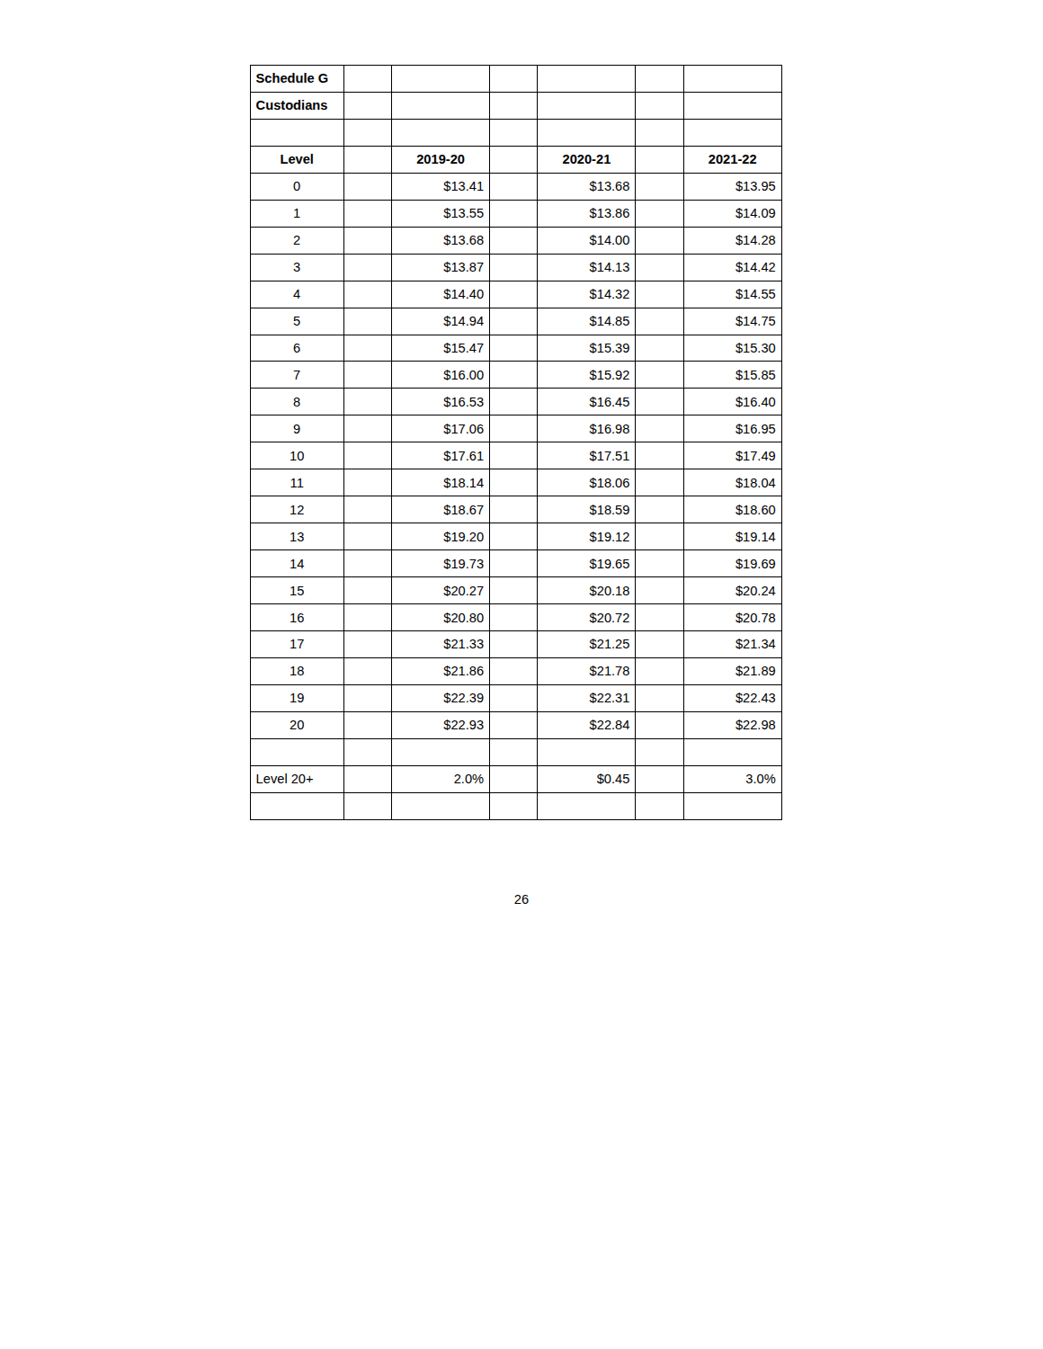| Schedule G | | | | | | |
| Custodians | | | | | | |
| Level | | 2019-20 | | 2020-21 | | 2021-22 |
| 0 | | $13.41 | | $13.68 | | $13.95 |
| 1 | | $13.55 | | $13.86 | | $14.09 |
| 2 | | $13.68 | | $14.00 | | $14.28 |
| 3 | | $13.87 | | $14.13 | | $14.42 |
| 4 | | $14.40 | | $14.32 | | $14.55 |
| 5 | | $14.94 | | $14.85 | | $14.75 |
| 6 | | $15.47 | | $15.39 | | $15.30 |
| 7 | | $16.00 | | $15.92 | | $15.85 |
| 8 | | $16.53 | | $16.45 | | $16.40 |
| 9 | | $17.06 | | $16.98 | | $16.95 |
| 10 | | $17.61 | | $17.51 | | $17.49 |
| 11 | | $18.14 | | $18.06 | | $18.04 |
| 12 | | $18.67 | | $18.59 | | $18.60 |
| 13 | | $19.20 | | $19.12 | | $19.14 |
| 14 | | $19.73 | | $19.65 | | $19.69 |
| 15 | | $20.27 | | $20.18 | | $20.24 |
| 16 | | $20.80 | | $20.72 | | $20.78 |
| 17 | | $21.33 | | $21.25 | | $21.34 |
| 18 | | $21.86 | | $21.78 | | $21.89 |
| 19 | | $22.39 | | $22.31 | | $22.43 |
| 20 | | $22.93 | | $22.84 | | $22.98 |
| Level 20+ | | 2.0% | | $0.45 | | 3.0% |
26